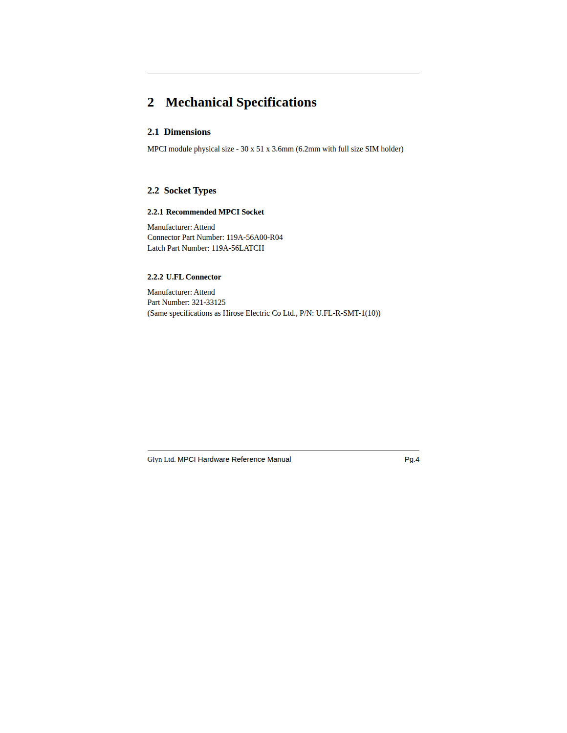2 Mechanical Specifications
2.1 Dimensions
MPCI module physical size - 30 x 51 x 3.6mm (6.2mm with full size SIM holder)
2.2 Socket Types
2.2.1 Recommended MPCI Socket
Manufacturer: Attend
Connector Part Number: 119A-56A00-R04
Latch Part Number: 119A-56LATCH
2.2.2 U.FL Connector
Manufacturer: Attend
Part Number: 321-33125
(Same specifications as Hirose Electric Co Ltd., P/N: U.FL-R-SMT-1(10))
Glyn Ltd. MPCI Hardware Reference Manual
Pg.4